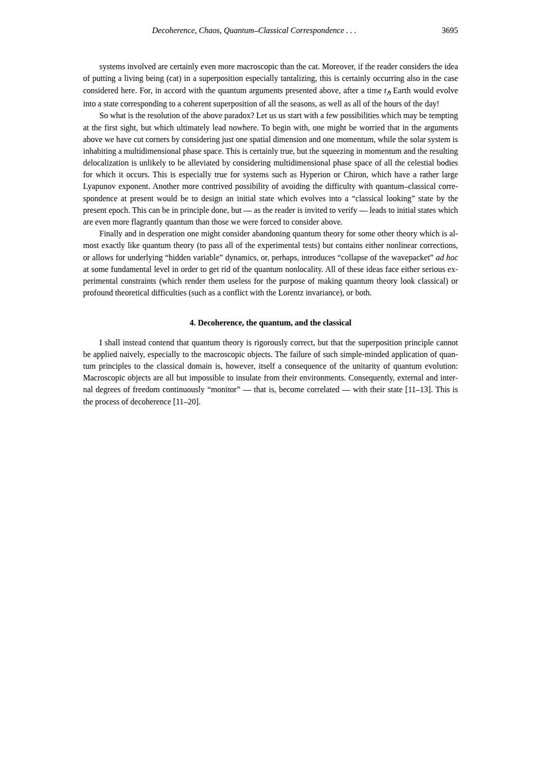Decoherence, Chaos, Quantum–Classical Correspondence . . . 3695
systems involved are certainly even more macroscopic than the cat. Moreover, if the reader considers the idea of putting a living being (cat) in a superposition especially tantalizing, this is certainly occurring also in the case considered here. For, in accord with the quantum arguments presented above, after a time tℏ Earth would evolve into a state corresponding to a coherent superposition of all the seasons, as well as all of the hours of the day!
So what is the resolution of the above paradox? Let us us start with a few possibilities which may be tempting at the first sight, but which ultimately lead nowhere. To begin with, one might be worried that in the arguments above we have cut corners by considering just one spatial dimension and one momentum, while the solar system is inhabiting a multidimensional phase space. This is certainly true, but the squeezing in momentum and the resulting delocalization is unlikely to be alleviated by considering multidimensional phase space of all the celestial bodies for which it occurs. This is especially true for systems such as Hyperion or Chiron, which have a rather large Lyapunov exponent. Another more contrived possibility of avoiding the difficulty with quantum–classical correspondence at present would be to design an initial state which evolves into a “classical looking” state by the present epoch. This can be in principle done, but — as the reader is invited to verify — leads to initial states which are even more flagrantly quantum than those we were forced to consider above.
Finally and in desperation one might consider abandoning quantum theory for some other theory which is almost exactly like quantum theory (to pass all of the experimental tests) but contains either nonlinear corrections, or allows for underlying “hidden variable” dynamics, or, perhaps, introduces “collapse of the wavepacket” ad hoc at some fundamental level in order to get rid of the quantum nonlocality. All of these ideas face either serious experimental constraints (which render them useless for the purpose of making quantum theory look classical) or profound theoretical difficulties (such as a conflict with the Lorentz invariance), or both.
4. Decoherence, the quantum, and the classical
I shall instead contend that quantum theory is rigorously correct, but that the superposition principle cannot be applied naively, especially to the macroscopic objects. The failure of such simple-minded application of quantum principles to the classical domain is, however, itself a consequence of the unitarity of quantum evolution: Macroscopic objects are all but impossible to insulate from their environments. Consequently, external and internal degrees of freedom continuously “monitor” — that is, become correlated — with their state [11–13]. This is the process of decoherence [11–20].